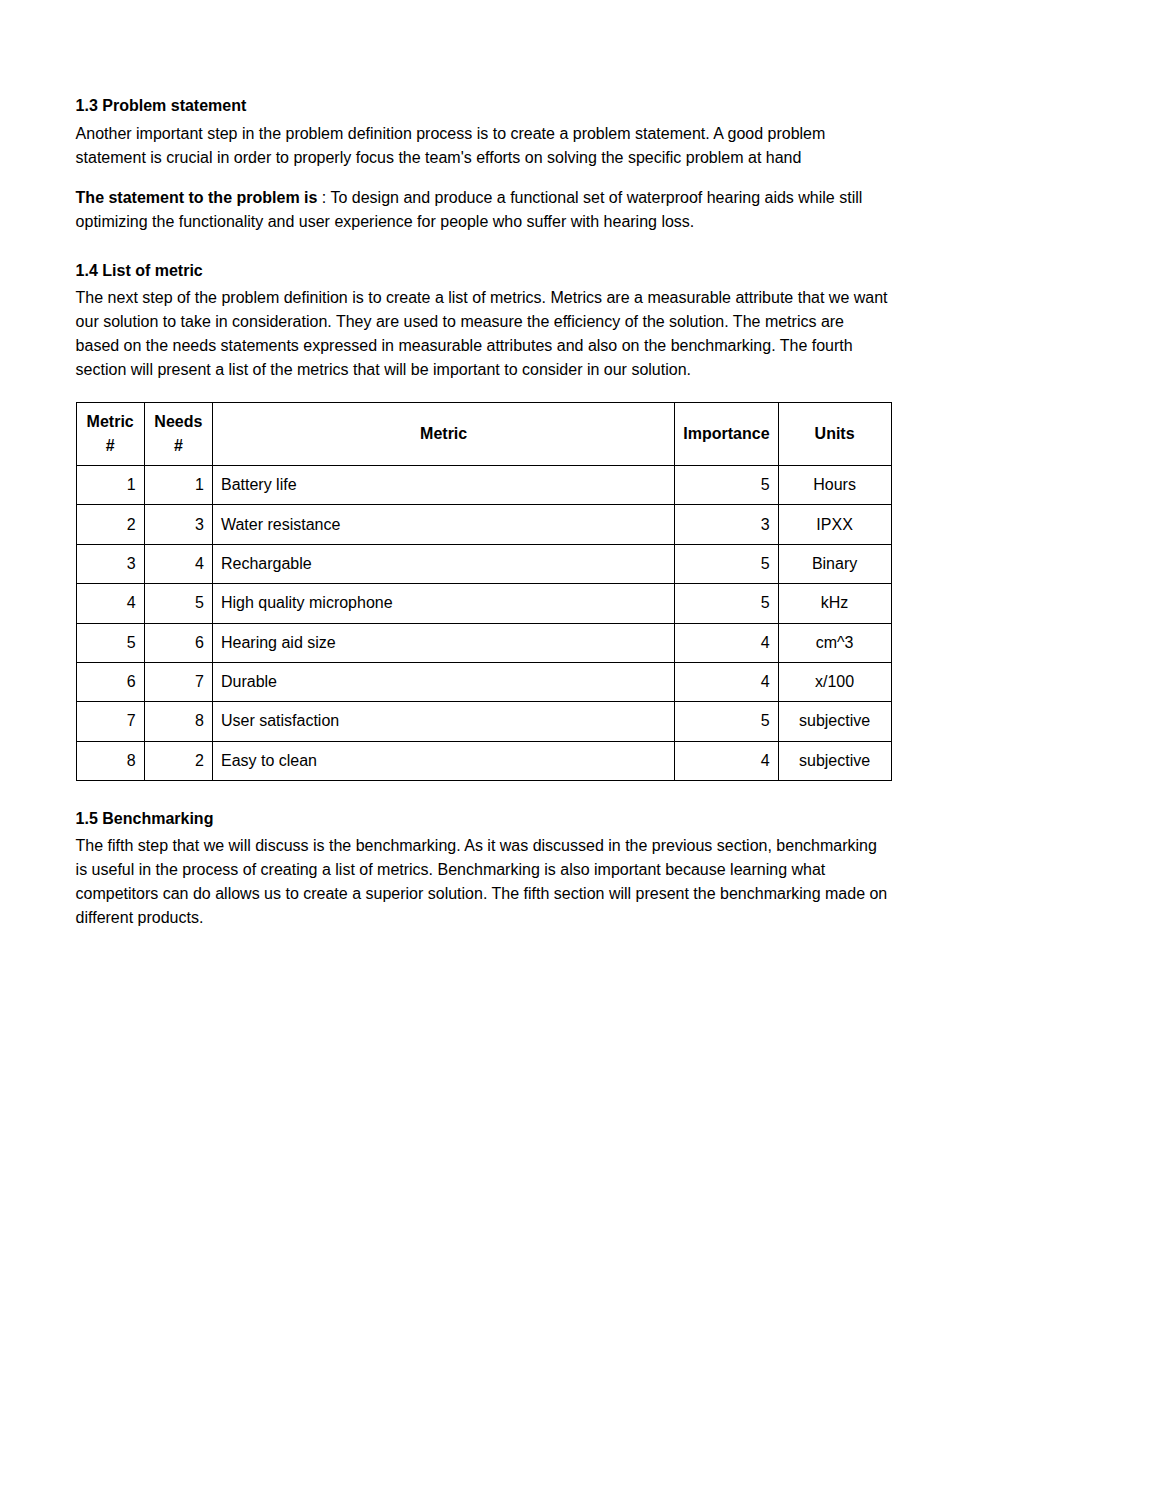1.3 Problem statement
Another important step in the problem definition process is to create a problem statement. A good problem statement is crucial in order to properly focus the team's efforts on solving the specific problem at hand
The statement to the problem is : To design and produce a functional set of waterproof hearing aids while still optimizing the functionality and user experience for people who suffer with hearing loss.
1.4 List of metric
The next step of the problem definition is to create a list of metrics. Metrics are a measurable attribute that we want our solution to take in consideration. They are used to measure the efficiency of the solution. The metrics are based on the needs statements expressed in measurable attributes and also on the benchmarking. The fourth section will present a list of the metrics that will be important to consider in our solution.
List of metrics
| Metric # | Needs # | Metric | Importance | Units |
| --- | --- | --- | --- | --- |
| 1 | 1 | Battery life | 5 | Hours |
| 2 | 3 | Water resistance | 3 | IPXX |
| 3 | 4 | Rechargable | 5 | Binary |
| 4 | 5 | High quality microphone | 5 | kHz |
| 5 | 6 | Hearing aid size | 4 | cm^3 |
| 6 | 7 | Durable | 4 | x/100 |
| 7 | 8 | User satisfaction | 5 | subjective |
| 8 | 2 | Easy to clean | 4 | subjective |
1.5 Benchmarking
The fifth step that we will discuss is the benchmarking. As it was discussed in the previous section, benchmarking is useful in the process of creating a list of metrics. Benchmarking is also important because learning what competitors can do allows us to create a superior solution. The fifth section will present the benchmarking made on different products.